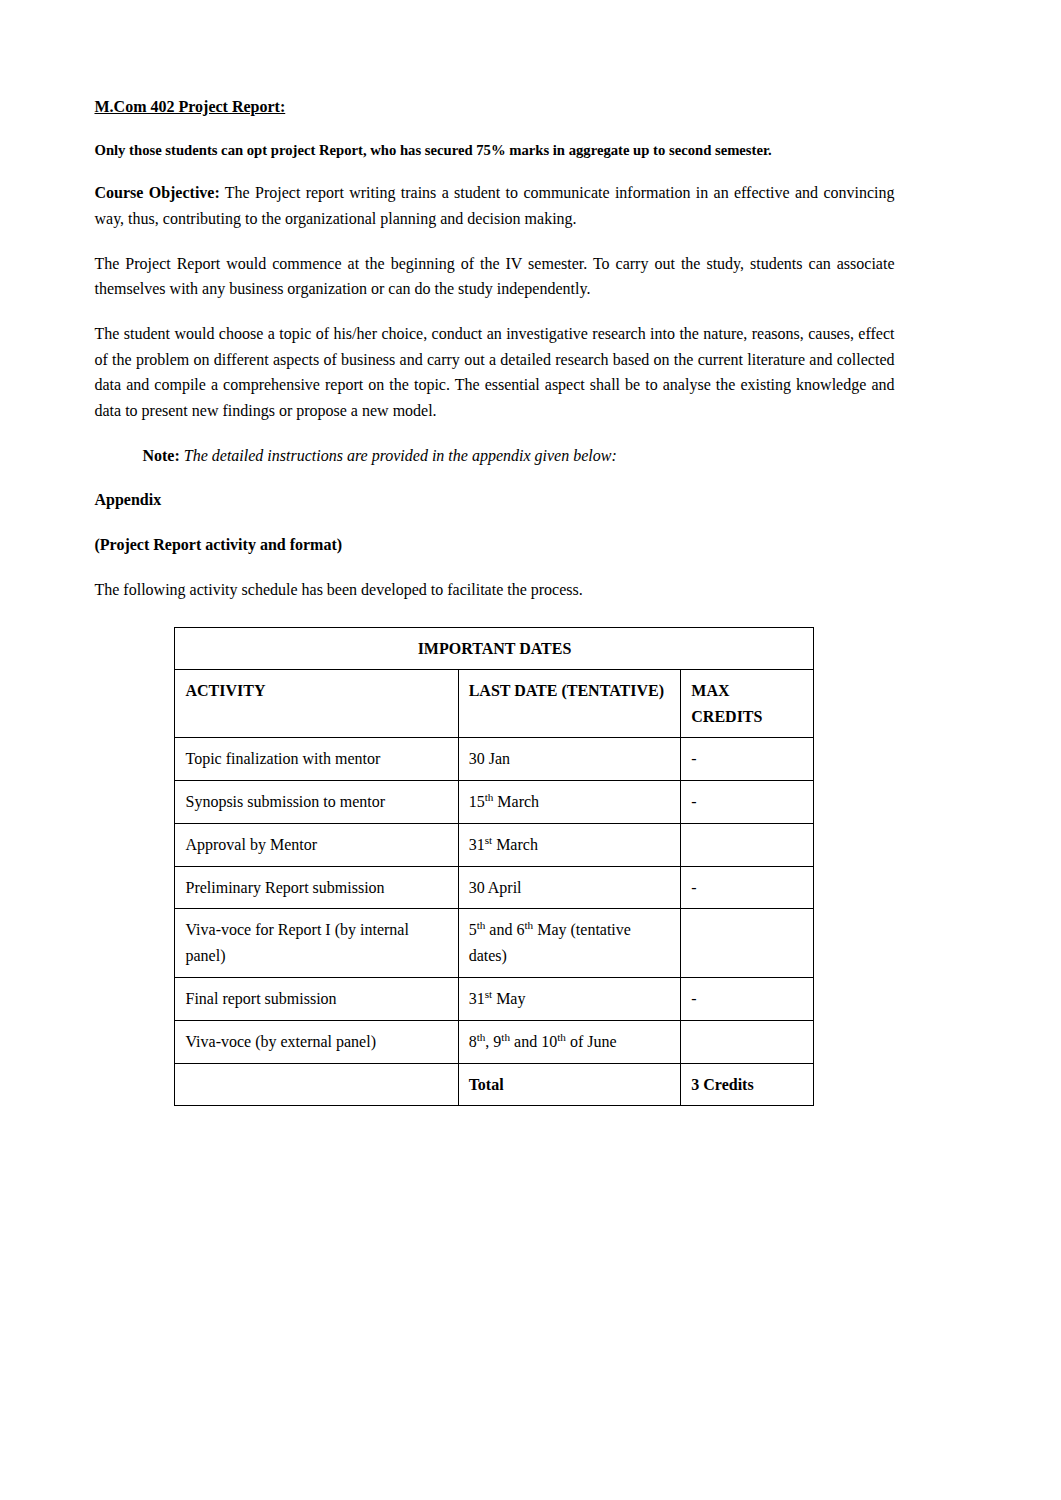M.Com 402 Project Report:
Only those students can opt project Report, who has secured 75% marks in aggregate up to second semester.
Course Objective: The Project report writing trains a student to communicate information in an effective and convincing way, thus, contributing to the organizational planning and decision making.
The Project Report would commence at the beginning of the IV semester. To carry out the study, students can associate themselves with any business organization or can do the study independently.
The student would choose a topic of his/her choice, conduct an investigative research into the nature, reasons, causes, effect of the problem on different aspects of business and carry out a detailed research based on the current literature and collected data and compile a comprehensive report on the topic. The essential aspect shall be to analyse the existing knowledge and data to present new findings or propose a new model.
Note: The detailed instructions are provided in the appendix given below:
Appendix
(Project Report activity and format)
The following activity schedule has been developed to facilitate the process.
IMPORTANT DATES
| ACTIVITY | LAST DATE (TENTATIVE) | MAX CREDITS |
| --- | --- | --- |
| Topic finalization with mentor | 30 Jan | - |
| Synopsis submission to mentor | 15 th March | - |
| Approval by Mentor | 31 st March | |
| Preliminary Report submission | 30 April | - |
| Viva-voce for Report I (by internal panel) | 5 th and 6 th May (tentative dates) | |
| Final report submission | 31 st May | - |
| Viva-voce (by external panel) | 8 th , 9 th and 10 th of June | |
| | Total | 3 Credits |